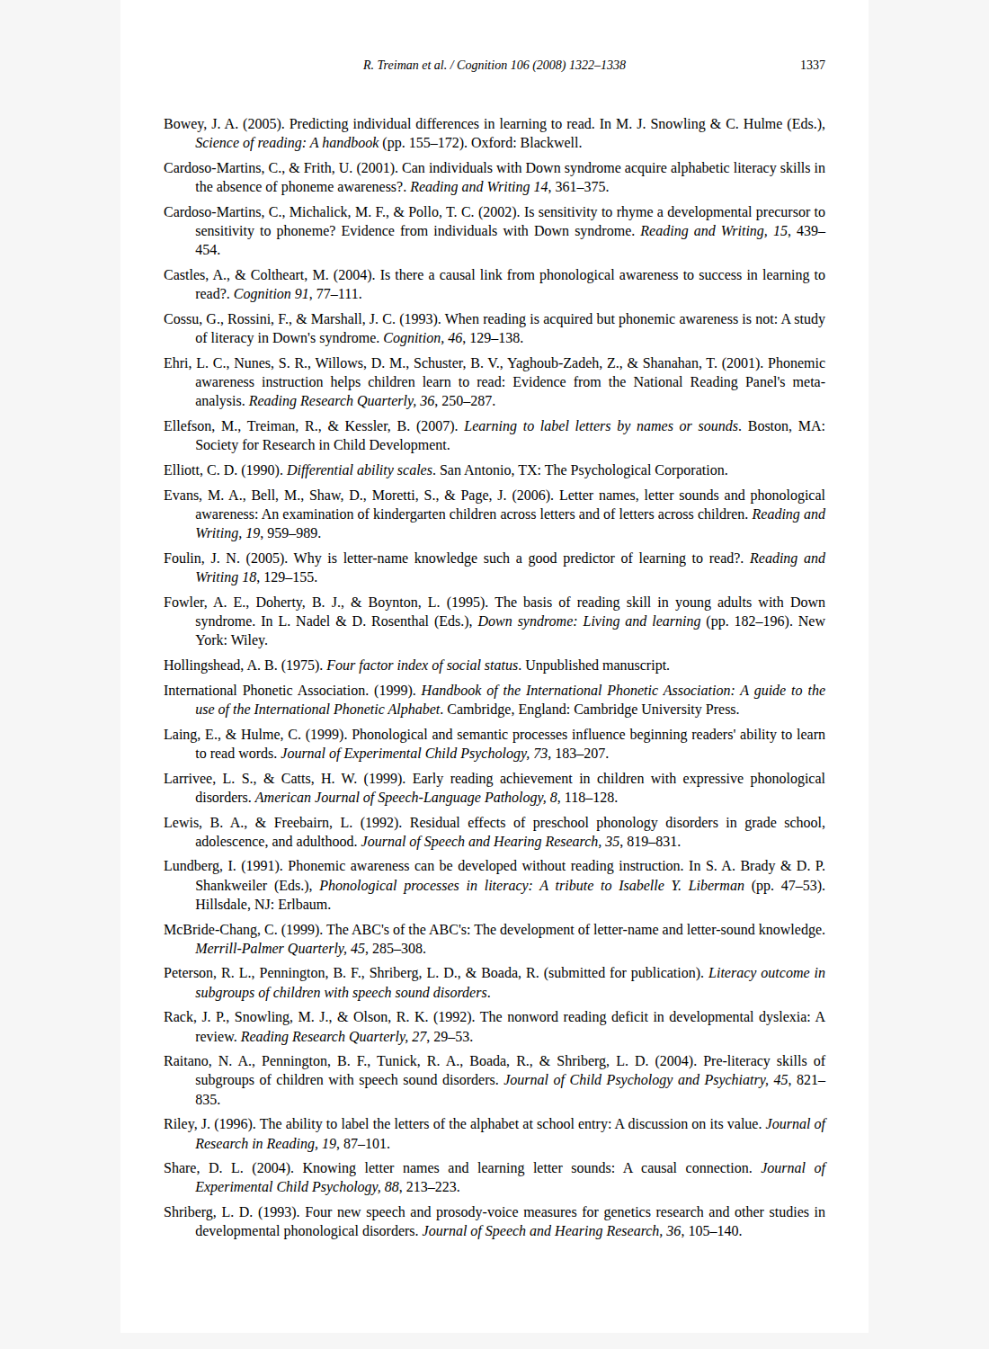R. Treiman et al. / Cognition 106 (2008) 1322–1338 1337
Bowey, J. A. (2005). Predicting individual differences in learning to read. In M. J. Snowling & C. Hulme (Eds.), Science of reading: A handbook (pp. 155–172). Oxford: Blackwell.
Cardoso-Martins, C., & Frith, U. (2001). Can individuals with Down syndrome acquire alphabetic literacy skills in the absence of phoneme awareness?. Reading and Writing 14, 361–375.
Cardoso-Martins, C., Michalick, M. F., & Pollo, T. C. (2002). Is sensitivity to rhyme a developmental precursor to sensitivity to phoneme? Evidence from individuals with Down syndrome. Reading and Writing, 15, 439–454.
Castles, A., & Coltheart, M. (2004). Is there a causal link from phonological awareness to success in learning to read?. Cognition 91, 77–111.
Cossu, G., Rossini, F., & Marshall, J. C. (1993). When reading is acquired but phonemic awareness is not: A study of literacy in Down's syndrome. Cognition, 46, 129–138.
Ehri, L. C., Nunes, S. R., Willows, D. M., Schuster, B. V., Yaghoub-Zadeh, Z., & Shanahan, T. (2001). Phonemic awareness instruction helps children learn to read: Evidence from the National Reading Panel's meta-analysis. Reading Research Quarterly, 36, 250–287.
Ellefson, M., Treiman, R., & Kessler, B. (2007). Learning to label letters by names or sounds. Boston, MA: Society for Research in Child Development.
Elliott, C. D. (1990). Differential ability scales. San Antonio, TX: The Psychological Corporation.
Evans, M. A., Bell, M., Shaw, D., Moretti, S., & Page, J. (2006). Letter names, letter sounds and phonological awareness: An examination of kindergarten children across letters and of letters across children. Reading and Writing, 19, 959–989.
Foulin, J. N. (2005). Why is letter-name knowledge such a good predictor of learning to read?. Reading and Writing 18, 129–155.
Fowler, A. E., Doherty, B. J., & Boynton, L. (1995). The basis of reading skill in young adults with Down syndrome. In L. Nadel & D. Rosenthal (Eds.), Down syndrome: Living and learning (pp. 182–196). New York: Wiley.
Hollingshead, A. B. (1975). Four factor index of social status. Unpublished manuscript.
International Phonetic Association. (1999). Handbook of the International Phonetic Association: A guide to the use of the International Phonetic Alphabet. Cambridge, England: Cambridge University Press.
Laing, E., & Hulme, C. (1999). Phonological and semantic processes influence beginning readers' ability to learn to read words. Journal of Experimental Child Psychology, 73, 183–207.
Larrivee, L. S., & Catts, H. W. (1999). Early reading achievement in children with expressive phonological disorders. American Journal of Speech-Language Pathology, 8, 118–128.
Lewis, B. A., & Freebairn, L. (1992). Residual effects of preschool phonology disorders in grade school, adolescence, and adulthood. Journal of Speech and Hearing Research, 35, 819–831.
Lundberg, I. (1991). Phonemic awareness can be developed without reading instruction. In S. A. Brady & D. P. Shankweiler (Eds.), Phonological processes in literacy: A tribute to Isabelle Y. Liberman (pp. 47–53). Hillsdale, NJ: Erlbaum.
McBride-Chang, C. (1999). The ABC's of the ABC's: The development of letter-name and letter-sound knowledge. Merrill-Palmer Quarterly, 45, 285–308.
Peterson, R. L., Pennington, B. F., Shriberg, L. D., & Boada, R. (submitted for publication). Literacy outcome in subgroups of children with speech sound disorders.
Rack, J. P., Snowling, M. J., & Olson, R. K. (1992). The nonword reading deficit in developmental dyslexia: A review. Reading Research Quarterly, 27, 29–53.
Raitano, N. A., Pennington, B. F., Tunick, R. A., Boada, R., & Shriberg, L. D. (2004). Pre-literacy skills of subgroups of children with speech sound disorders. Journal of Child Psychology and Psychiatry, 45, 821–835.
Riley, J. (1996). The ability to label the letters of the alphabet at school entry: A discussion on its value. Journal of Research in Reading, 19, 87–101.
Share, D. L. (2004). Knowing letter names and learning letter sounds: A causal connection. Journal of Experimental Child Psychology, 88, 213–223.
Shriberg, L. D. (1993). Four new speech and prosody-voice measures for genetics research and other studies in developmental phonological disorders. Journal of Speech and Hearing Research, 36, 105–140.